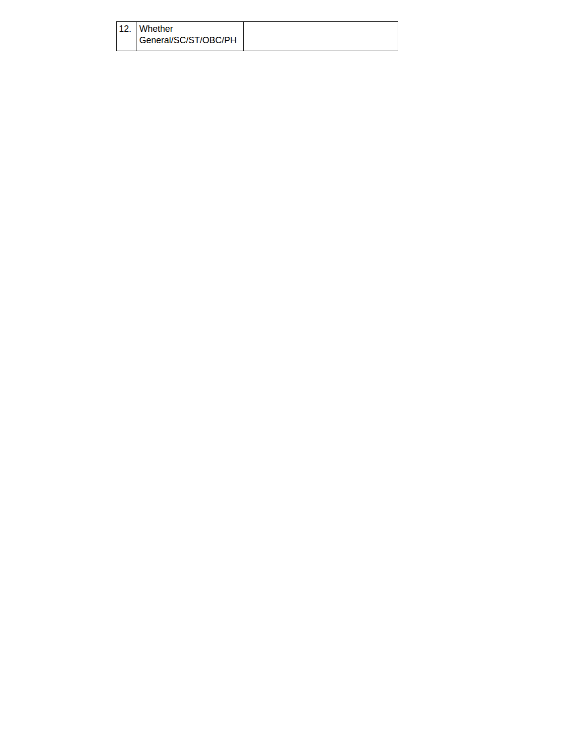| 12. | Whether General/SC/ST/OBC/PH | |